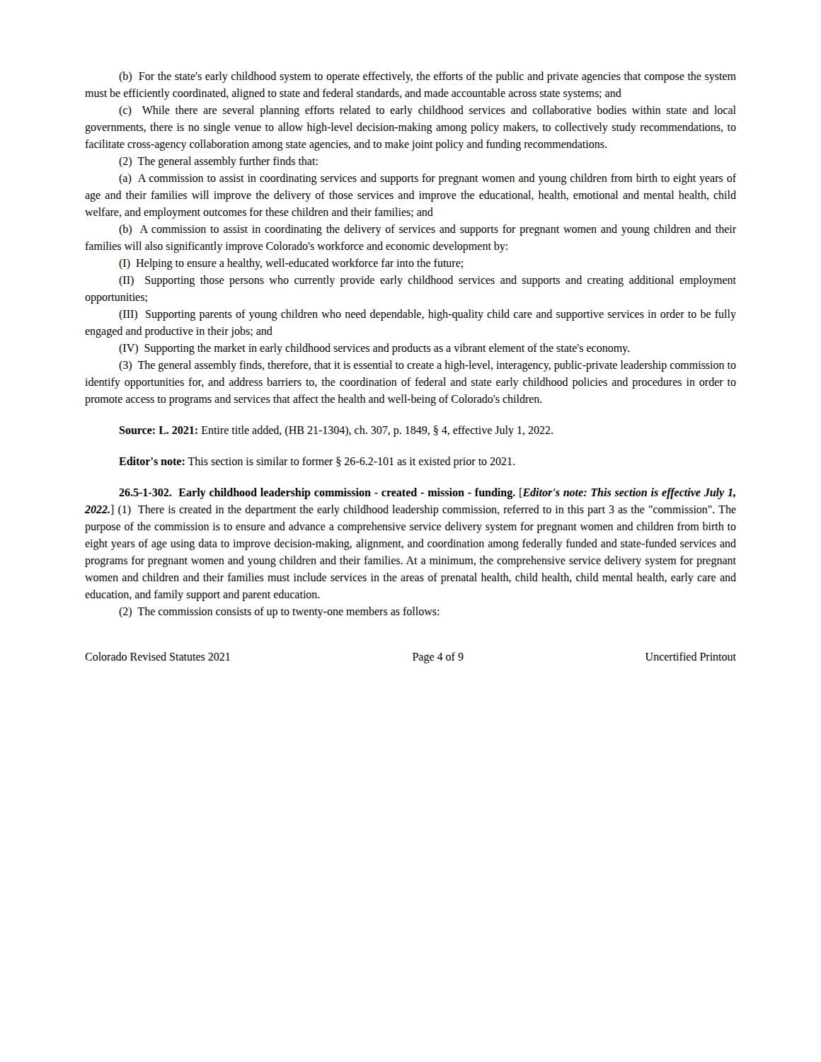(b) For the state's early childhood system to operate effectively, the efforts of the public and private agencies that compose the system must be efficiently coordinated, aligned to state and federal standards, and made accountable across state systems; and
(c) While there are several planning efforts related to early childhood services and collaborative bodies within state and local governments, there is no single venue to allow high-level decision-making among policy makers, to collectively study recommendations, to facilitate cross-agency collaboration among state agencies, and to make joint policy and funding recommendations.
(2) The general assembly further finds that:
(a) A commission to assist in coordinating services and supports for pregnant women and young children from birth to eight years of age and their families will improve the delivery of those services and improve the educational, health, emotional and mental health, child welfare, and employment outcomes for these children and their families; and
(b) A commission to assist in coordinating the delivery of services and supports for pregnant women and young children and their families will also significantly improve Colorado's workforce and economic development by:
(I) Helping to ensure a healthy, well-educated workforce far into the future;
(II) Supporting those persons who currently provide early childhood services and supports and creating additional employment opportunities;
(III) Supporting parents of young children who need dependable, high-quality child care and supportive services in order to be fully engaged and productive in their jobs; and
(IV) Supporting the market in early childhood services and products as a vibrant element of the state's economy.
(3) The general assembly finds, therefore, that it is essential to create a high-level, interagency, public-private leadership commission to identify opportunities for, and address barriers to, the coordination of federal and state early childhood policies and procedures in order to promote access to programs and services that affect the health and well-being of Colorado's children.
Source: L. 2021: Entire title added, (HB 21-1304), ch. 307, p. 1849, § 4, effective July 1, 2022.
Editor's note: This section is similar to former § 26-6.2-101 as it existed prior to 2021.
26.5-1-302. Early childhood leadership commission - created - mission - funding. [Editor's note: This section is effective July 1, 2022.] (1) There is created in the department the early childhood leadership commission, referred to in this part 3 as the "commission". The purpose of the commission is to ensure and advance a comprehensive service delivery system for pregnant women and children from birth to eight years of age using data to improve decision-making, alignment, and coordination among federally funded and state-funded services and programs for pregnant women and young children and their families. At a minimum, the comprehensive service delivery system for pregnant women and children and their families must include services in the areas of prenatal health, child health, child mental health, early care and education, and family support and parent education.
(2) The commission consists of up to twenty-one members as follows:
Colorado Revised Statutes 2021 Page 4 of 9 Uncertified Printout